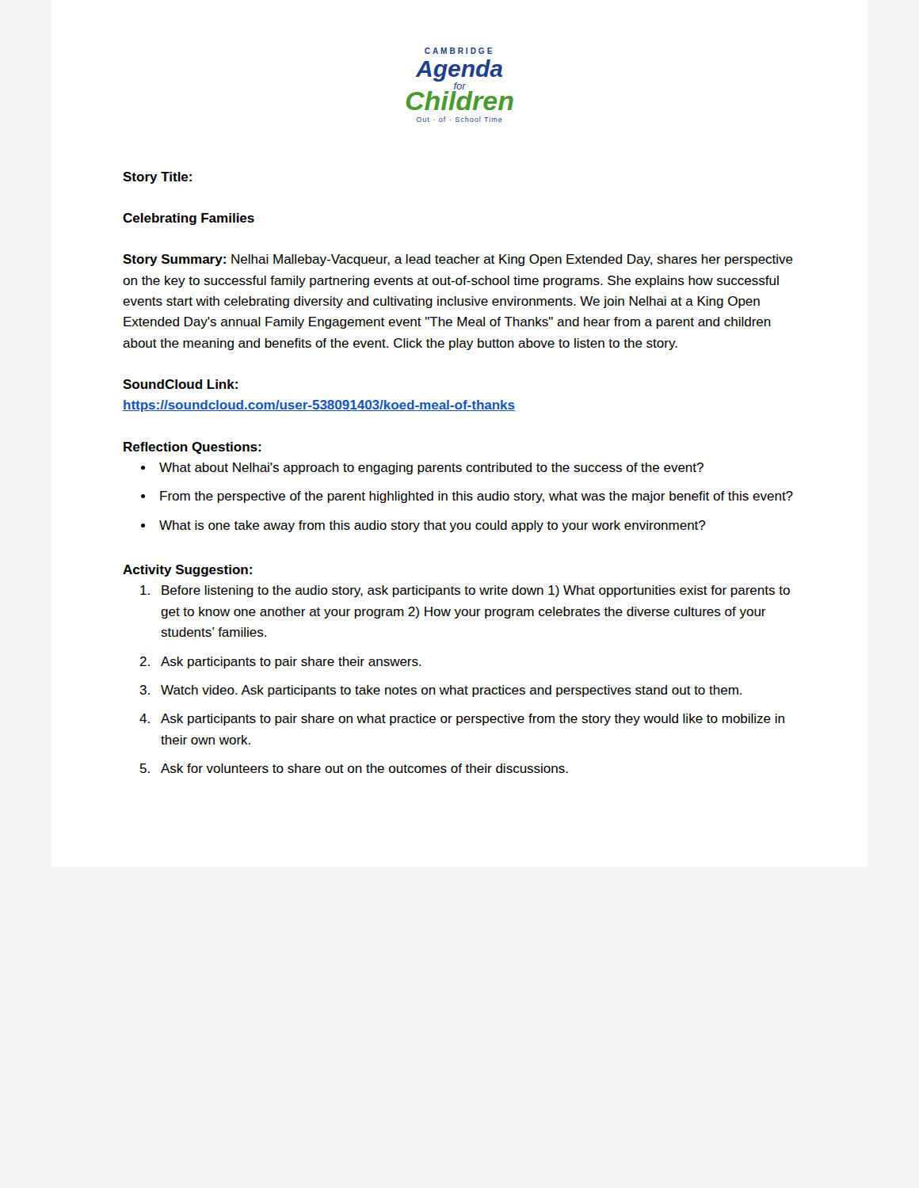Cambridge Agenda for Children Out · of · School Time
Story Title:
Celebrating Families
Story Summary: Nelhai Mallebay-Vacqueur, a lead teacher at King Open Extended Day, shares her perspective on the key to successful family partnering events at out-of-school time programs. She explains how successful events start with celebrating diversity and cultivating inclusive environments. We join Nelhai at a King Open Extended Day's annual Family Engagement event "The Meal of Thanks" and hear from a parent and children about the meaning and benefits of the event. Click the play button above to listen to the story.
SoundCloud Link:
https://soundcloud.com/user-538091403/koed-meal-of-thanks
Reflection Questions:
What about Nelhai's approach to engaging parents contributed to the success of the event?
From the perspective of the parent highlighted in this audio story, what was the major benefit of this event?
What is one take away from this audio story that you could apply to your work environment?
Activity Suggestion:
Before listening to the audio story, ask participants to write down 1) What opportunities exist for parents to get to know one another at your program 2) How your program celebrates the diverse cultures of your students’ families.
Ask participants to pair share their answers.
Watch video. Ask participants to take notes on what practices and perspectives stand out to them.
Ask participants to pair share on what practice or perspective from the story they would like to mobilize in their own work.
Ask for volunteers to share out on the outcomes of their discussions.